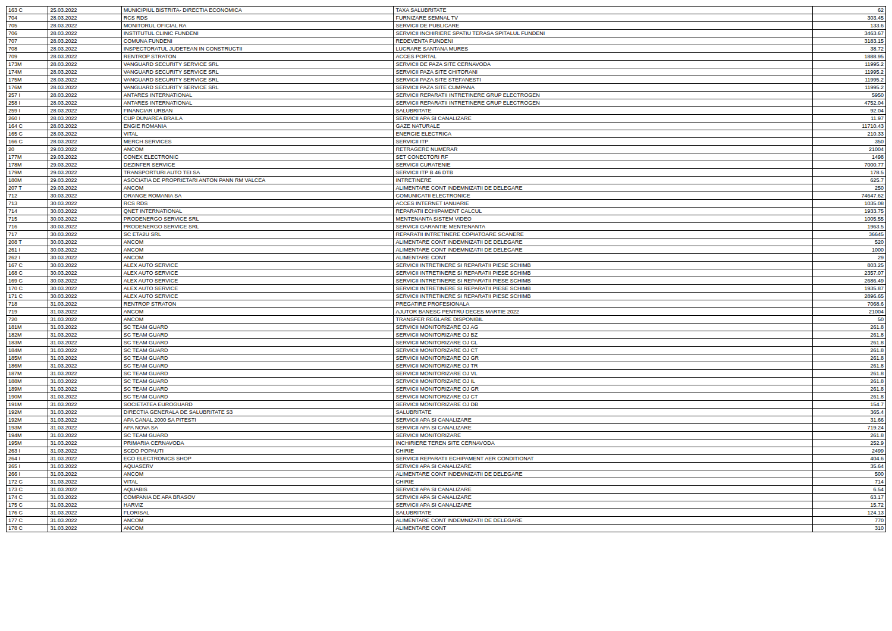| 163 C | 25.03.2022 | MUNICIPIUL BISTRITA- DIRECTIA ECONOMICA | TAXA SALUBRITATE | 62 |
| 704 | 28.03.2022 | RCS RDS | FURNIZARE SEMNAL TV | 303.45 |
| 705 | 28.03.2022 | MONITORUL OFICIAL RA | SERVICII DE PUBLICARE | 133.6 |
| 706 | 28.03.2022 | INSTITUTUL CLINIC FUNDENI | SERVICII INCHIRIERE SPATIU TERASA SPITALUL FUNDENI | 3463.67 |
| 707 | 28.03.2022 | COMUNA FUNDENI | REDEVENTA FUNDENI | 3183.15 |
| 708 | 28.03.2022 | INSPECTORATUL JUDETEAN IN CONSTRUCTII | LUCRARE SANTANA MURES | 38.72 |
| 709 | 28.03.2022 | RENTROP STRATON | ACCES PORTAL | 1888.95 |
| 173M | 28.03.2022 | VANGUARD SECURITY SERVICE SRL | SERVICII DE PAZA SITE CERNAVODA | 11995.2 |
| 174M | 28.03.2022 | VANGUARD SECURITY SERVICE SRL | SERVICII PAZA SITE CHITORANI | 11995.2 |
| 175M | 28.03.2022 | VANGUARD SECURITY SERVICE SRL | SERVICII PAZA SITE STEFANESTI | 11995.2 |
| 176M | 28.03.2022 | VANGUARD SECURITY SERVICE SRL | SERVICII PAZA SITE CUMPANA | 11995.2 |
| 257 I | 28.03.2022 | ANTARES INTERNATIONAL | SERVICII REPARATII INTRETINERE GRUP ELECTROGEN | 5950 |
| 258 I | 28.03.2022 | ANTARES INTERNATIONAL | SERVICII REPARATII INTRETINERE GRUP ELECTROGEN | 4752.04 |
| 259 I | 28.03.2022 | FINANCIAR URBAN | SALUBRITATE | 92.04 |
| 260 I | 28.03.2022 | CUP DUNAREA BRAILA | SERVICII APA SI CANALIZARE | 11.97 |
| 164 C | 28.03.2022 | ENGIE ROMANIA | GAZE NATURALE | 11710.43 |
| 165 C | 28.03.2022 | VITAL | ENERGIE ELECTRICA | 210.33 |
| 166 C | 28.03.2022 | MERCH SERVICES | SERVICII ITP | 350 |
| 20 | 29.03.2022 | ANCOM | RETRAGERE NUMERAR | 21004 |
| 177M | 29.03.2022 | CONEX ELECTRONIC | SET CONECTORI RF | 1498 |
| 178M | 29.03.2022 | DEZINFER SERVICE | SERVICII CURATENIE | 7000.77 |
| 179M | 29.03.2022 | TRANSPORTURI AUTO TEI SA | SERVICII ITP B 46 DTB | 178.5 |
| 180M | 29.03.2022 | ASOCIATIA DE PROPRIETARI ANTON PANN RM VALCEA | INTRETINERE | 625.7 |
| 207 T | 29.03.2022 | ANCOM | ALIMENTARE CONT INDEMNIZATII DE DELEGARE | 250 |
| 712 | 30.03.2022 | ORANGE ROMANIA SA | COMUNICATII ELECTRONICE | 74647.62 |
| 713 | 30.03.2022 | RCS RDS | ACCES INTERNET IANUARIE | 1035.08 |
| 714 | 30.03.2022 | QNET INTERNATIONAL | REPARATII ECHIPAMENT CALCUL | 1933.75 |
| 715 | 30.03.2022 | PRODENERGO SERVICE SRL | MENTENANTA SISTEM VIDEO | 1005.55 |
| 716 | 30.03.2022 | PRODENERGO SERVICE SRL | SERVICII GARANTIE MENTENANTA | 1963.5 |
| 717 | 30.03.2022 | SC ETA2U SRL | REPARATII INTRETINERE COPIATOARE SCANERE | 36645 |
| 208 T | 30.03.2022 | ANCOM | ALIMENTARE CONT INDEMNIZATII DE DELEGARE | 520 |
| 261 I | 30.03.2022 | ANCOM | ALIMENTARE CONT INDEMNIZATII DE DELEGARE | 1000 |
| 262 I | 30.03.2022 | ANCOM | ALIMENTARE CONT | 29 |
| 167 C | 30.03.2022 | ALEX AUTO SERVICE | SERVICII INTRETINERE SI REPARATII PIESE SCHIMB | 803.25 |
| 168 C | 30.03.2022 | ALEX AUTO SERVICE | SERVICII INTRETINERE SI REPARATII PIESE SCHIMB | 2357.07 |
| 169 C | 30.03.2022 | ALEX AUTO SERVICE | SERVICII INTRETINERE SI REPARATII PIESE SCHIMB | 2686.49 |
| 170 C | 30.03.2022 | ALEX AUTO SERVICE | SERVICII INTRETINERE SI REPARATII PIESE SCHIMB | 1935.87 |
| 171 C | 30.03.2022 | ALEX AUTO SERVICE | SERVICII INTRETINERE SI REPARATII PIESE SCHIMB | 2896.65 |
| 718 | 31.03.2022 | RENTROP STRATON | PREGATIRE PROFESIONALA | 7068.6 |
| 719 | 31.03.2022 | ANCOM | AJUTOR BANESC PENTRU DECES MARTIE 2022 | 21004 |
| 720 | 31.03.2022 | ANCOM | TRANSFER REGLARE DISPONIBIL | 50 |
| 181M | 31.03.2022 | SC TEAM GUARD | SERVICII MONITORIZARE OJ AG | 261.8 |
| 182M | 31.03.2022 | SC TEAM GUARD | SERVICII MONITORIZARE OJ BZ | 261.8 |
| 183M | 31.03.2022 | SC TEAM GUARD | SERVICII MONITORIZARE OJ CL | 261.8 |
| 184M | 31.03.2022 | SC TEAM GUARD | SERVICII MONITORIZARE OJ CT | 261.8 |
| 185M | 31.03.2022 | SC TEAM GUARD | SERVICII MONITORIZARE OJ GR | 261.8 |
| 186M | 31.03.2022 | SC TEAM GUARD | SERVICII MONITORIZARE OJ TR | 261.8 |
| 187M | 31.03.2022 | SC TEAM GUARD | SERVICII MONITORIZARE OJ VL | 261.8 |
| 188M | 31.03.2022 | SC TEAM GUARD | SERVICII MONITORIZARE OJ IL | 261.8 |
| 189M | 31.03.2022 | SC TEAM GUARD | SERVICII MONITORIZARE OJ GR | 261.8 |
| 190M | 31.03.2022 | SC TEAM GUARD | SERVICII MONITORIZARE OJ CT | 261.8 |
| 191M | 31.03.2022 | SOCIETATEA EUROGUARD | SERVICII MONITORIZARE OJ DB | 154.7 |
| 192M | 31.03.2022 | DIRECTIA GENERALA DE SALUBRITATE S3 | SALUBRITATE | 365.4 |
| 192M | 31.03.2022 | APA CANAL 2000 SA PITESTI | SERVICII APA SI CANALIZARE | 31.66 |
| 193M | 31.03.2022 | APA NOVA SA | SERVICII APA SI CANALIZARE | 719.24 |
| 194M | 31.03.2022 | SC TEAM GUARD | SERVICII MONITORIZARE | 261.8 |
| 195M | 31.03.2022 | PRIMARIA CERNAVODA | INCHIRIERE TEREN SITE CERNAVODA | 252.9 |
| 263 I | 31.03.2022 | SCDO POPAUTI | CHIRIE | 2499 |
| 264 I | 31.03.2022 | ECO ELECTRONICS SHOP | SERVICII REPARATII ECHIPAMENT AER CONDITIONAT | 404.6 |
| 265 I | 31.03.2022 | AQUASERV | SERVICII APA SI CANALIZARE | 35.64 |
| 266 I | 31.03.2022 | ANCOM | ALIMENTARE CONT INDEMNIZATII DE DELEGARE | 500 |
| 172 C | 31.03.2022 | VITAL | CHIRIE | 714 |
| 173 C | 31.03.2022 | AQUABIS | SERVICII APA SI CANALIZARE | 6.54 |
| 174 C | 31.03.2022 | COMPANIA DE APA BRASOV | SERVICII APA SI CANALIZARE | 63.17 |
| 175 C | 31.03.2022 | HARVIZ | SERVICII APA SI CANALIZARE | 15.72 |
| 176 C | 31.03.2022 | FLORISAL | SALUBRITATE | 124.13 |
| 177 C | 31.03.2022 | ANCOM | ALIMENTARE CONT INDEMNIZATII DE DELEGARE | 770 |
| 178 C | 31.03.2022 | ANCOM | ALIMENTARE CONT | 310 |